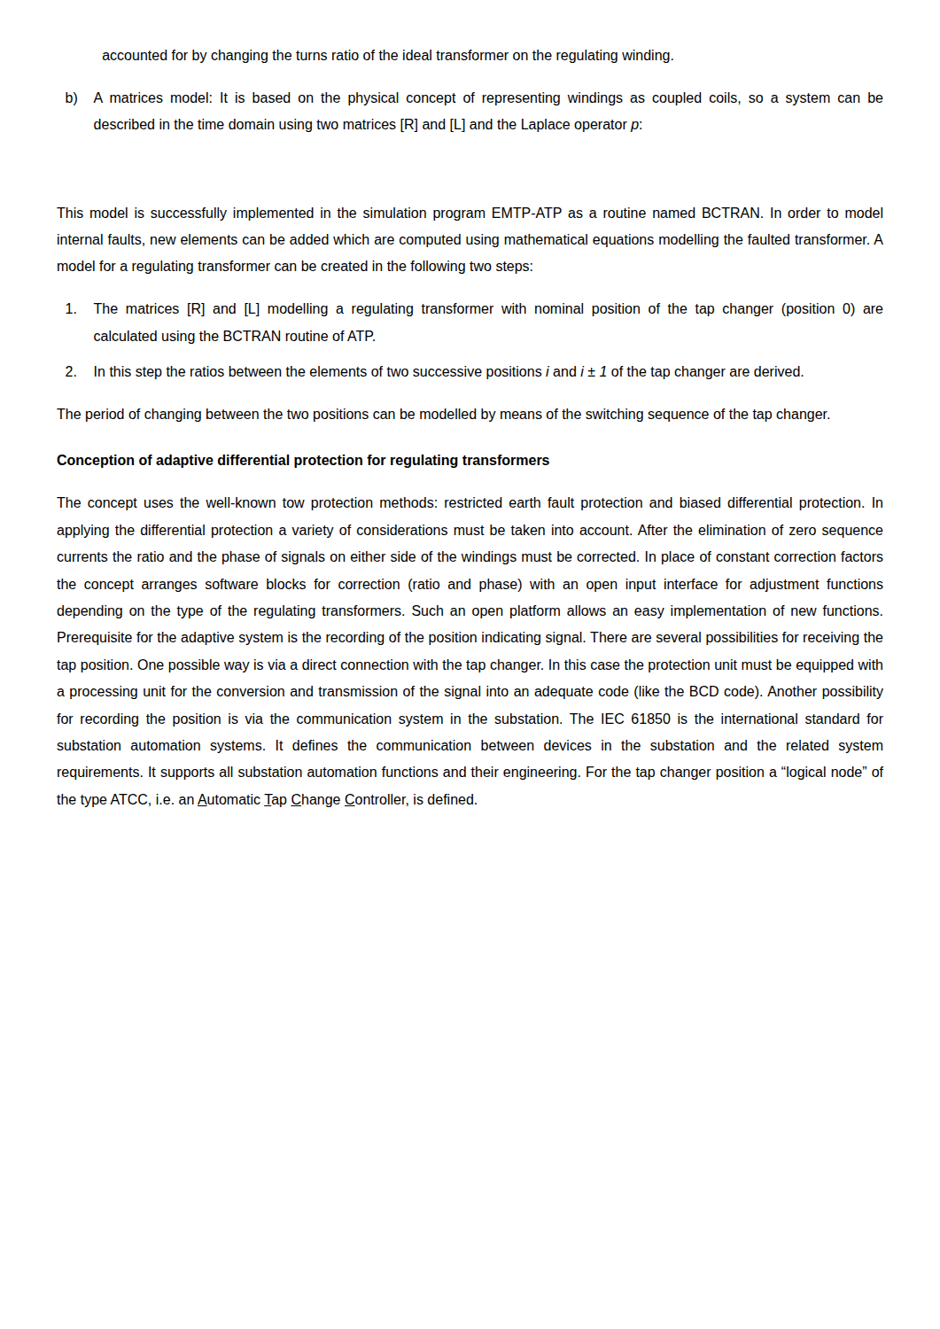accounted for by changing the turns ratio of the ideal transformer on the regulating winding.
b) A matrices model: It is based on the physical concept of representing windings as coupled coils, so a system can be described in the time domain using two matrices [R] and [L] and the Laplace operator p:
This model is successfully implemented in the simulation program EMTP-ATP as a routine named BCTRAN. In order to model internal faults, new elements can be added which are computed using mathematical equations modelling the faulted transformer. A model for a regulating transformer can be created in the following two steps:
1. The matrices [R] and [L] modelling a regulating transformer with nominal position of the tap changer (position 0) are calculated using the BCTRAN routine of ATP.
2. In this step the ratios between the elements of two successive positions i and i ± 1 of the tap changer are derived.
The period of changing between the two positions can be modelled by means of the switching sequence of the tap changer.
Conception of adaptive differential protection for regulating transformers
The concept uses the well-known tow protection methods: restricted earth fault protection and biased differential protection. In applying the differential protection a variety of considerations must be taken into account. After the elimination of zero sequence currents the ratio and the phase of signals on either side of the windings must be corrected. In place of constant correction factors the concept arranges software blocks for correction (ratio and phase) with an open input interface for adjustment functions depending on the type of the regulating transformers. Such an open platform allows an easy implementation of new functions. Prerequisite for the adaptive system is the recording of the position indicating signal. There are several possibilities for receiving the tap position. One possible way is via a direct connection with the tap changer. In this case the protection unit must be equipped with a processing unit for the conversion and transmission of the signal into an adequate code (like the BCD code). Another possibility for recording the position is via the communication system in the substation. The IEC 61850 is the international standard for substation automation systems. It defines the communication between devices in the substation and the related system requirements. It supports all substation automation functions and their engineering. For the tap changer position a “logical node” of the type ATCC, i.e. an Automatic Tap Change Controller, is defined.